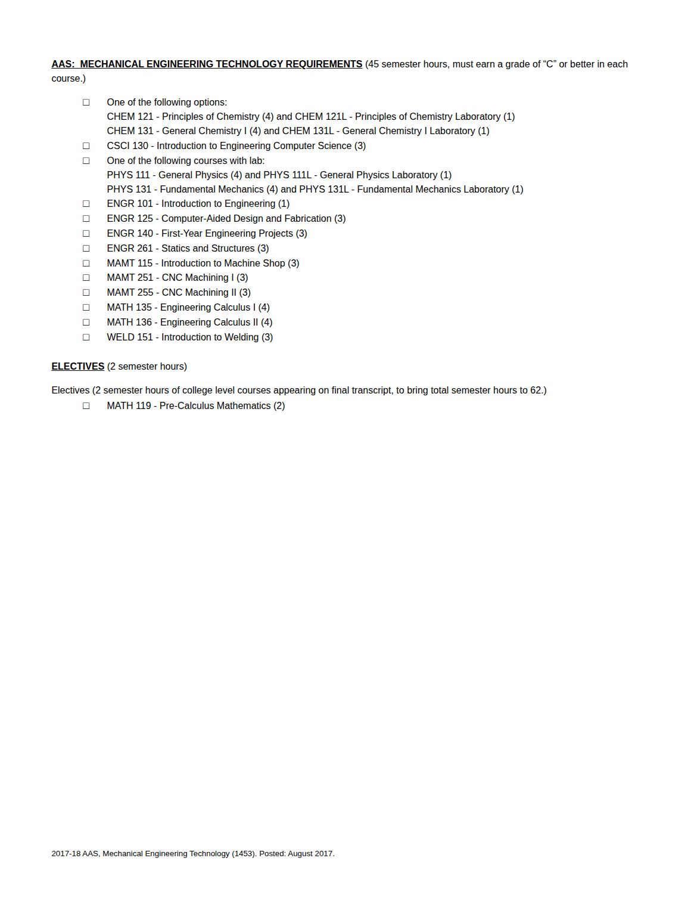AAS: MECHANICAL ENGINEERING TECHNOLOGY REQUIREMENTS
(45 semester hours, must earn a grade of “C” or better in each course.)
One of the following options: CHEM 121 - Principles of Chemistry (4) and CHEM 121L - Principles of Chemistry Laboratory (1) CHEM 131 - General Chemistry I (4) and CHEM 131L - General Chemistry I Laboratory (1)
CSCI 130 - Introduction to Engineering Computer Science (3)
One of the following courses with lab: PHYS 111 - General Physics (4) and PHYS 111L - General Physics Laboratory (1) PHYS 131 - Fundamental Mechanics (4) and PHYS 131L - Fundamental Mechanics Laboratory (1)
ENGR 101 - Introduction to Engineering (1)
ENGR 125 - Computer-Aided Design and Fabrication (3)
ENGR 140 - First-Year Engineering Projects (3)
ENGR 261 - Statics and Structures (3)
MAMT 115 - Introduction to Machine Shop (3)
MAMT 251 - CNC Machining I (3)
MAMT 255 - CNC Machining II (3)
MATH 135 - Engineering Calculus I (4)
MATH 136 - Engineering Calculus II (4)
WELD 151 - Introduction to Welding (3)
ELECTIVES
(2 semester hours)
Electives (2 semester hours of college level courses appearing on final transcript, to bring total semester hours to 62.)
MATH 119 - Pre-Calculus Mathematics (2)
2017-18 AAS, Mechanical Engineering Technology (1453). Posted: August 2017.